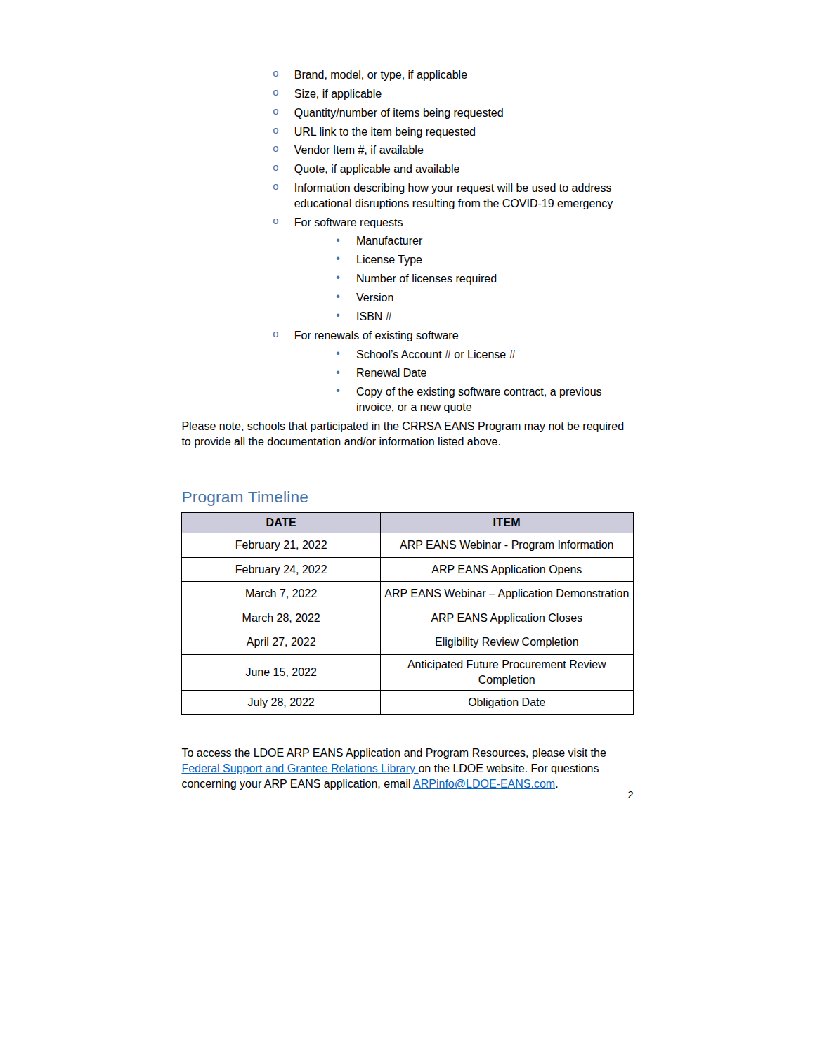Brand, model, or type, if applicable
Size, if applicable
Quantity/number of items being requested
URL link to the item being requested
Vendor Item #, if available
Quote, if applicable and available
Information describing how your request will be used to address educational disruptions resulting from the COVID-19 emergency
For software requests
Manufacturer
License Type
Number of licenses required
Version
ISBN #
For renewals of existing software
School’s Account # or License #
Renewal Date
Copy of the existing software contract, a previous invoice, or a new quote
Please note, schools that participated in the CRRSA EANS Program may not be required to provide all the documentation and/or information listed above.
Program Timeline
| DATE | ITEM |
| --- | --- |
| February 21, 2022 | ARP EANS Webinar - Program Information |
| February 24, 2022 | ARP EANS Application Opens |
| March 7, 2022 | ARP EANS Webinar – Application Demonstration |
| March 28, 2022 | ARP EANS Application Closes |
| April 27, 2022 | Eligibility Review Completion |
| June 15, 2022 | Anticipated Future Procurement Review Completion |
| July 28, 2022 | Obligation Date |
To access the LDOE ARP EANS Application and Program Resources, please visit the Federal Support and Grantee Relations Library on the LDOE website. For questions concerning your ARP EANS application, email ARPinfo@LDOE-EANS.com.
2